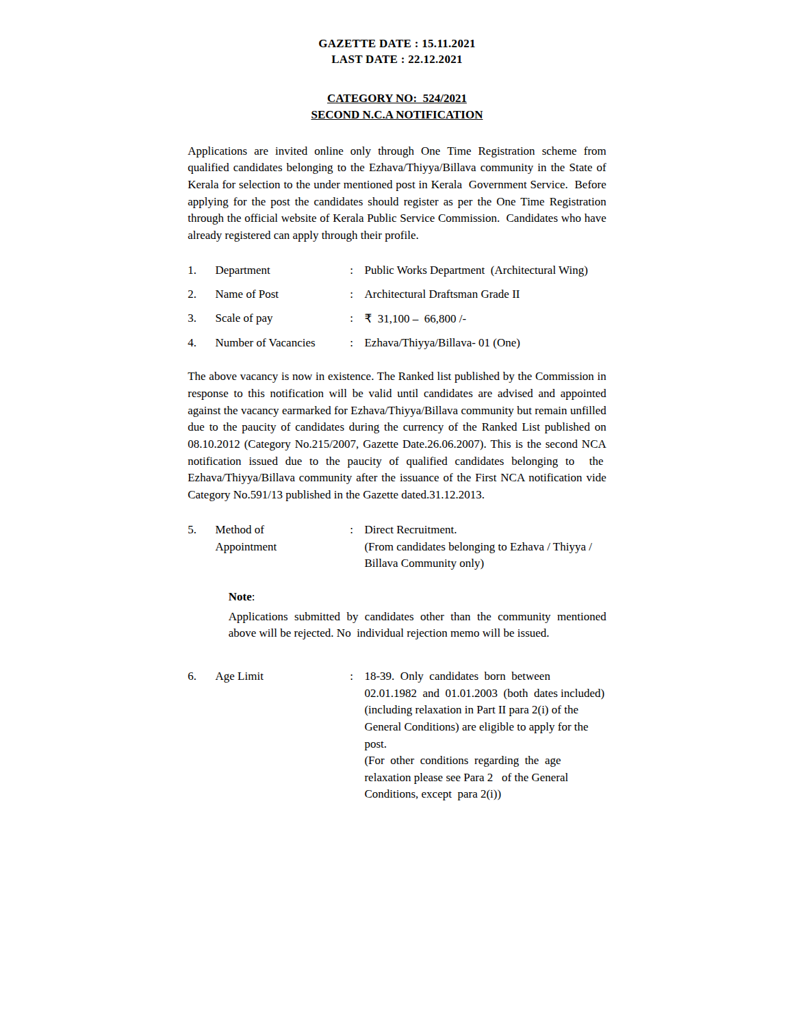GAZETTE DATE : 15.11.2021
LAST DATE : 22.12.2021
CATEGORY NO: 524/2021
SECOND N.C.A NOTIFICATION
Applications are invited online only through One Time Registration scheme from qualified candidates belonging to the Ezhava/Thiyya/Billava community in the State of Kerala for selection to the under mentioned post in Kerala Government Service. Before applying for the post the candidates should register as per the One Time Registration through the official website of Kerala Public Service Commission. Candidates who have already registered can apply through their profile.
| 1. | Department | : | Public Works Department (Architectural Wing) |
| 2. | Name of Post | : | Architectural Draftsman Grade II |
| 3. | Scale of pay | : | ₹ 31,100 – 66,800 /- |
| 4. | Number of Vacancies | : | Ezhava/Thiyya/Billava- 01 (One) |
The above vacancy is now in existence. The Ranked list published by the Commission in response to this notification will be valid until candidates are advised and appointed against the vacancy earmarked for Ezhava/Thiyya/Billava community but remain unfilled due to the paucity of candidates during the currency of the Ranked List published on 08.10.2012 (Category No.215/2007, Gazette Date.26.06.2007). This is the second NCA notification issued due to the paucity of qualified candidates belonging to the Ezhava/Thiyya/Billava community after the issuance of the First NCA notification vide Category No.591/13 published in the Gazette dated.31.12.2013.
| 5. | Method of Appointment | : | Direct Recruitment. (From candidates belonging to Ezhava / Thiyya / Billava Community only) |
Note:
Applications submitted by candidates other than the community mentioned above will be rejected. No individual rejection memo will be issued.
| 6. | Age Limit | : | 18-39. Only candidates born between 02.01.1982 and 01.01.2003 (both dates included) (including relaxation in Part II para 2(i) of the General Conditions) are eligible to apply for the post. (For other conditions regarding the age relaxation please see Para 2 of the General Conditions, except para 2(i)) |